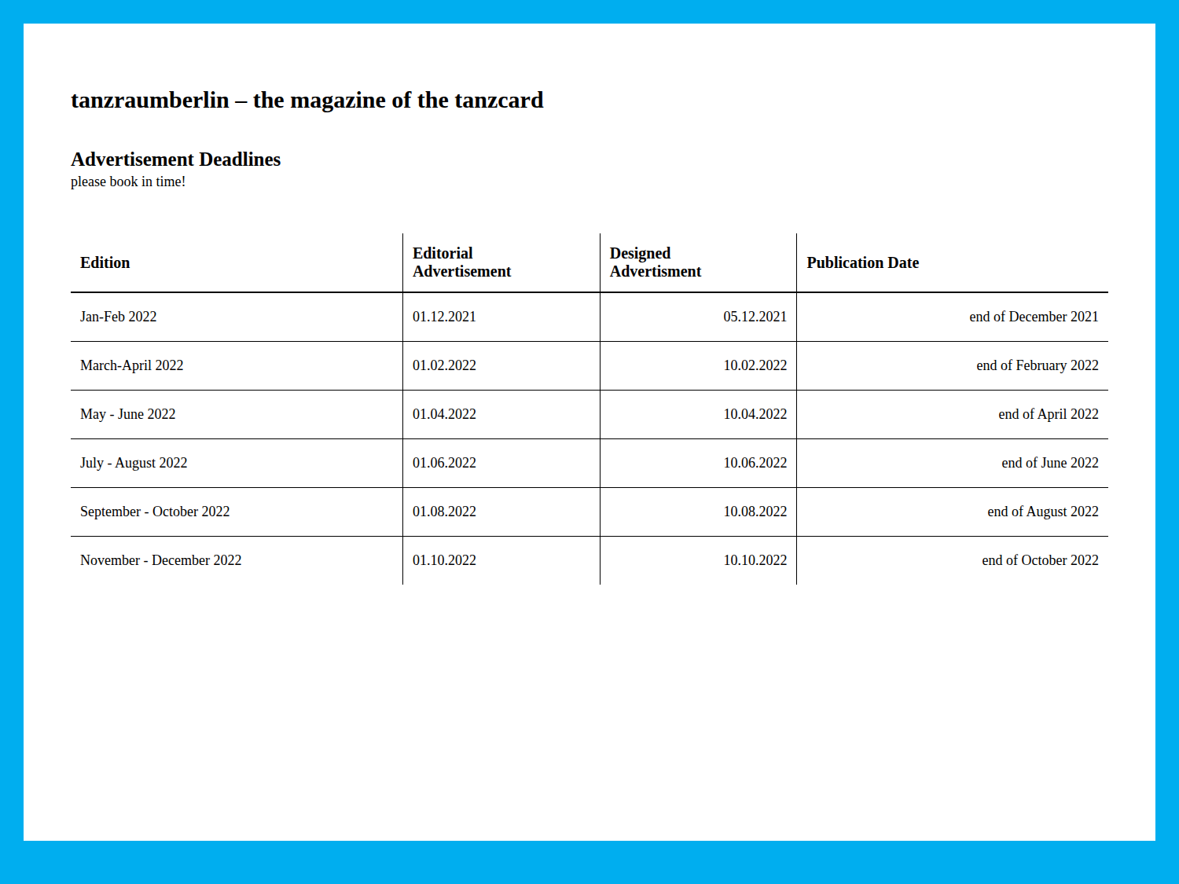tanzraumberlin – the magazine of the tanzcard
Advertisement Deadlines
please book in time!
| Edition | Editorial Advertisement | Designed Advertisment | Publication Date |
| --- | --- | --- | --- |
| Jan-Feb 2022 | 01.12.2021 | 05.12.2021 | end of December 2021 |
| March-April 2022 | 01.02.2022 | 10.02.2022 | end of February 2022 |
| May - June 2022 | 01.04.2022 | 10.04.2022 | end of April 2022 |
| July - August 2022 | 01.06.2022 | 10.06.2022 | end of June 2022 |
| September - October 2022 | 01.08.2022 | 10.08.2022 | end of August 2022 |
| November - December 2022 | 01.10.2022 | 10.10.2022 | end of October 2022 |